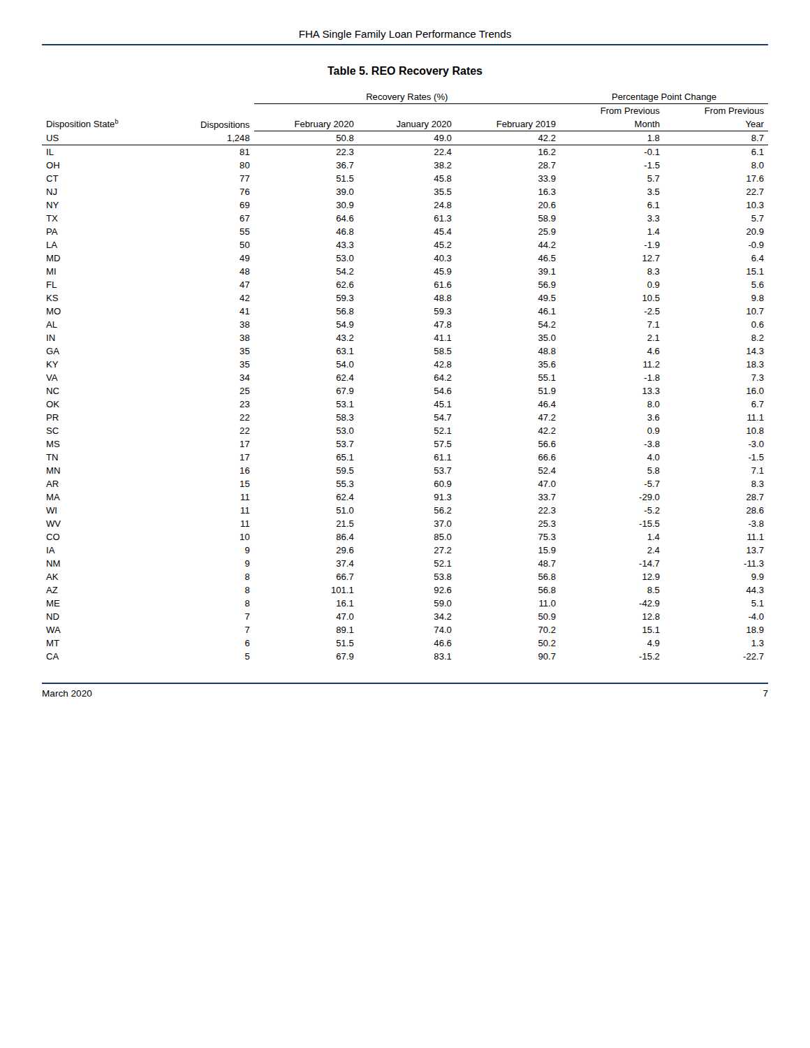FHA Single Family Loan Performance Trends
Table 5. REO Recovery Rates
| Disposition State b | Dispositions | Recovery Rates (%) | Percentage Point Change |
| --- | --- | --- | --- |
| | | | From Previous | From Previous |
| February 2020 | January 2020 | February 2019 | Month | Year |
| US | 1,248 | 50.8 | 49.0 | 42.2 | 1.8 | 8.7 |
| IL | 81 | 22.3 | 22.4 | 16.2 | -0.1 | 6.1 |
| OH | 80 | 36.7 | 38.2 | 28.7 | -1.5 | 8.0 |
| CT | 77 | 51.5 | 45.8 | 33.9 | 5.7 | 17.6 |
| NJ | 76 | 39.0 | 35.5 | 16.3 | 3.5 | 22.7 |
| NY | 69 | 30.9 | 24.8 | 20.6 | 6.1 | 10.3 |
| TX | 67 | 64.6 | 61.3 | 58.9 | 3.3 | 5.7 |
| PA | 55 | 46.8 | 45.4 | 25.9 | 1.4 | 20.9 |
| LA | 50 | 43.3 | 45.2 | 44.2 | -1.9 | -0.9 |
| MD | 49 | 53.0 | 40.3 | 46.5 | 12.7 | 6.4 |
| MI | 48 | 54.2 | 45.9 | 39.1 | 8.3 | 15.1 |
| FL | 47 | 62.6 | 61.6 | 56.9 | 0.9 | 5.6 |
| KS | 42 | 59.3 | 48.8 | 49.5 | 10.5 | 9.8 |
| MO | 41 | 56.8 | 59.3 | 46.1 | -2.5 | 10.7 |
| AL | 38 | 54.9 | 47.8 | 54.2 | 7.1 | 0.6 |
| IN | 38 | 43.2 | 41.1 | 35.0 | 2.1 | 8.2 |
| GA | 35 | 63.1 | 58.5 | 48.8 | 4.6 | 14.3 |
| KY | 35 | 54.0 | 42.8 | 35.6 | 11.2 | 18.3 |
| VA | 34 | 62.4 | 64.2 | 55.1 | -1.8 | 7.3 |
| NC | 25 | 67.9 | 54.6 | 51.9 | 13.3 | 16.0 |
| OK | 23 | 53.1 | 45.1 | 46.4 | 8.0 | 6.7 |
| PR | 22 | 58.3 | 54.7 | 47.2 | 3.6 | 11.1 |
| SC | 22 | 53.0 | 52.1 | 42.2 | 0.9 | 10.8 |
| MS | 17 | 53.7 | 57.5 | 56.6 | -3.8 | -3.0 |
| TN | 17 | 65.1 | 61.1 | 66.6 | 4.0 | -1.5 |
| MN | 16 | 59.5 | 53.7 | 52.4 | 5.8 | 7.1 |
| AR | 15 | 55.3 | 60.9 | 47.0 | -5.7 | 8.3 |
| MA | 11 | 62.4 | 91.3 | 33.7 | -29.0 | 28.7 |
| WI | 11 | 51.0 | 56.2 | 22.3 | -5.2 | 28.6 |
| WV | 11 | 21.5 | 37.0 | 25.3 | -15.5 | -3.8 |
| CO | 10 | 86.4 | 85.0 | 75.3 | 1.4 | 11.1 |
| IA | 9 | 29.6 | 27.2 | 15.9 | 2.4 | 13.7 |
| NM | 9 | 37.4 | 52.1 | 48.7 | -14.7 | -11.3 |
| AK | 8 | 66.7 | 53.8 | 56.8 | 12.9 | 9.9 |
| AZ | 8 | 101.1 | 92.6 | 56.8 | 8.5 | 44.3 |
| ME | 8 | 16.1 | 59.0 | 11.0 | -42.9 | 5.1 |
| ND | 7 | 47.0 | 34.2 | 50.9 | 12.8 | -4.0 |
| WA | 7 | 89.1 | 74.0 | 70.2 | 15.1 | 18.9 |
| MT | 6 | 51.5 | 46.6 | 50.2 | 4.9 | 1.3 |
| CA | 5 | 67.9 | 83.1 | 90.7 | -15.2 | -22.7 |
March 2020 7